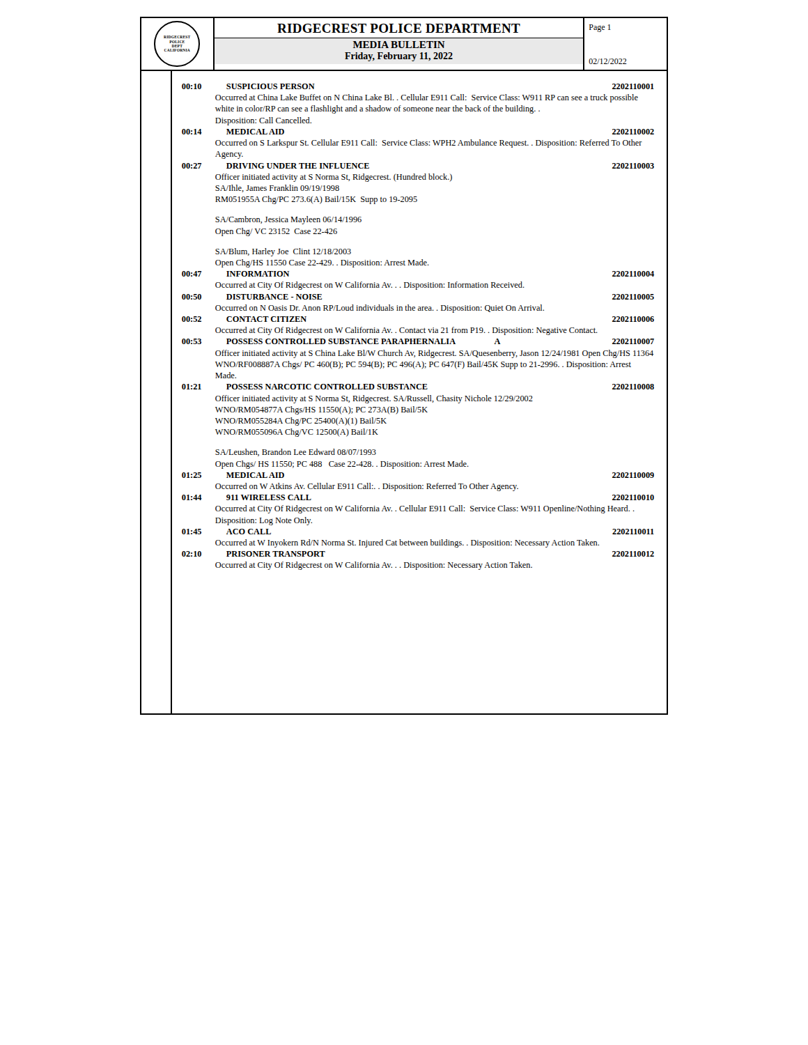RIDGECREST
POLICE
DEPT
CALIFORNIA
RIDGECREST POLICE DEPARTMENT
MEDIA BULLETIN
Friday, February 11, 2022
Page 1
02/12/2022
00:10 SUSPICIOUS PERSON 2202110001
Occurred at China Lake Buffet on N China Lake Bl. . Cellular E911 Call: Service Class: W911 RP can see a truck possible white in color/RP can see a flashlight and a shadow of someone near the back of the building. .
Disposition: Call Cancelled.
00:14 MEDICAL AID 2202110002
Occurred on S Larkspur St. Cellular E911 Call: Service Class: WPH2 Ambulance Request. . Disposition: Referred To Other Agency.
00:27 DRIVING UNDER THE INFLUENCE 2202110003
Officer initiated activity at S Norma St, Ridgecrest. (Hundred block.)
SA/Ihle, James Franklin 09/19/1998
RM051955A Chg/PC 273.6(A) Bail/15K Supp to 19-2095
SA/Cambron, Jessica Mayleen 06/14/1996
Open Chg/ VC 23152 Case 22-426
SA/Blum, Harley Joe Clint 12/18/2003
Open Chg/HS 11550 Case 22-429. . Disposition: Arrest Made.
00:47 INFORMATION 2202110004
Occurred at City Of Ridgecrest on W California Av. . . Disposition: Information Received.
00:50 DISTURBANCE - NOISE 2202110005
Occurred on N Oasis Dr. Anon RP/Loud individuals in the area. . Disposition: Quiet On Arrival.
00:52 CONTACT CITIZEN 2202110006
Occurred at City Of Ridgecrest on W California Av. . Contact via 21 from P19. . Disposition: Negative Contact.
00:53 POSSESS CONTROLLED SUBSTANCE PARAPHERNALIAA 2202110007
Officer initiated activity at S China Lake Bl/W Church Av, Ridgecrest. SA/Quesenberry, Jason 12/24/1981 Open Chg/HS 11364
WNO/RF008887A Chgs/ PC 460(B); PC 594(B); PC 496(A); PC 647(F) Bail/45K Supp to 21-2996. . Disposition: Arrest Made.
01:21 POSSESS NARCOTIC CONTROLLED SUBSTANCE 2202110008
Officer initiated activity at S Norma St, Ridgecrest. SA/Russell, Chasity Nichole 12/29/2002
WNO/RM054877A Chgs/HS 11550(A); PC 273A(B) Bail/5K
WNO/RM055284A Chg/PC 25400(A)(1) Bail/5K
WNO/RM055096A Chg/VC 12500(A) Bail/1K
SA/Leushen, Brandon Lee Edward 08/07/1993
Open Chgs/ HS 11550; PC 488 Case 22-428. . Disposition: Arrest Made.
01:25 MEDICAL AID 2202110009
Occurred on W Atkins Av. Cellular E911 Call:. . Disposition: Referred To Other Agency.
01:44 911 WIRELESS CALL 2202110010
Occurred at City Of Ridgecrest on W California Av. . Cellular E911 Call: Service Class: W911 Openline/Nothing Heard. . Disposition: Log Note Only.
01:45 ACO CALL 2202110011
Occurred at W Inyokern Rd/N Norma St. Injured Cat between buildings. . Disposition: Necessary Action Taken.
02:10 PRISONER TRANSPORT 2202110012
Occurred at City Of Ridgecrest on W California Av. . . Disposition: Necessary Action Taken.